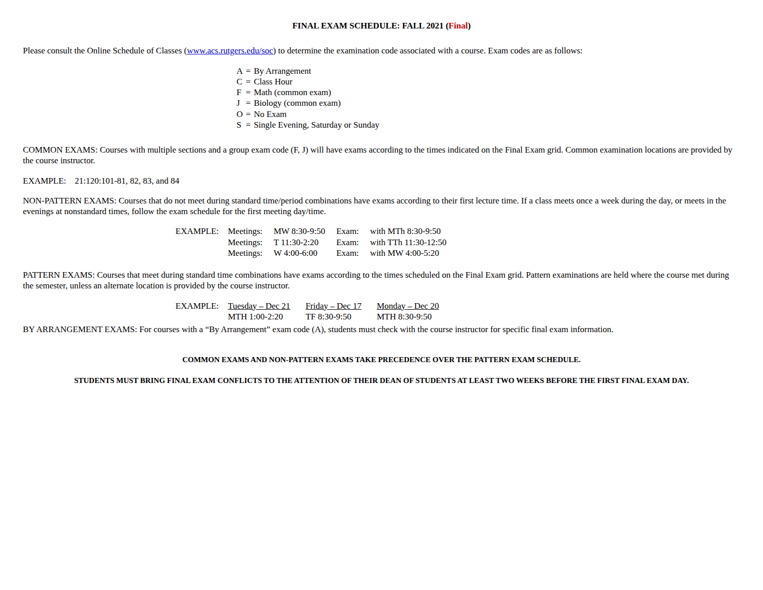FINAL EXAM SCHEDULE: FALL 2021 (Final)
Please consult the Online Schedule of Classes (www.acs.rutgers.edu/soc) to determine the examination code associated with a course. Exam codes are as follows:
| A | = | By Arrangement |
| C | = | Class Hour |
| F | = | Math (common exam) |
| J | = | Biology (common exam) |
| O | = | No Exam |
| S | = | Single Evening, Saturday or Sunday |
COMMON EXAMS: Courses with multiple sections and a group exam code (F, J) will have exams according to the times indicated on the Final Exam grid. Common examination locations are provided by the course instructor.
EXAMPLE: 21:120:101-81, 82, 83, and 84
NON-PATTERN EXAMS: Courses that do not meet during standard time/period combinations have exams according to their first lecture time. If a class meets once a week during the day, or meets in the evenings at nonstandard times, follow the exam schedule for the first meeting day/time.
| EXAMPLE: | Meetings: | MW 8:30-9:50 | Exam: | with MTh 8:30-9:50 |
| | Meetings: | T 11:30-2:20 | Exam: | with TTh 11:30-12:50 |
| | Meetings: | W 4:00-6:00 | Exam: | with MW 4:00-5:20 |
PATTERN EXAMS: Courses that meet during standard time combinations have exams according to the times scheduled on the Final Exam grid. Pattern examinations are held where the course met during the semester, unless an alternate location is provided by the course instructor.
| EXAMPLE: | Tuesday – Dec 21 | Friday – Dec 17 | Monday – Dec 20 |
| | MTH 1:00-2:20 | TF 8:30-9:50 | MTH 8:30-9:50 |
BY ARRANGEMENT EXAMS: For courses with a “By Arrangement” exam code (A), students must check with the course instructor for specific final exam information.
COMMON EXAMS AND NON-PATTERN EXAMS TAKE PRECEDENCE OVER THE PATTERN EXAM SCHEDULE.
STUDENTS MUST BRING FINAL EXAM CONFLICTS TO THE ATTENTION OF THEIR DEAN OF STUDENTS AT LEAST TWO WEEKS BEFORE THE FIRST FINAL EXAM DAY.